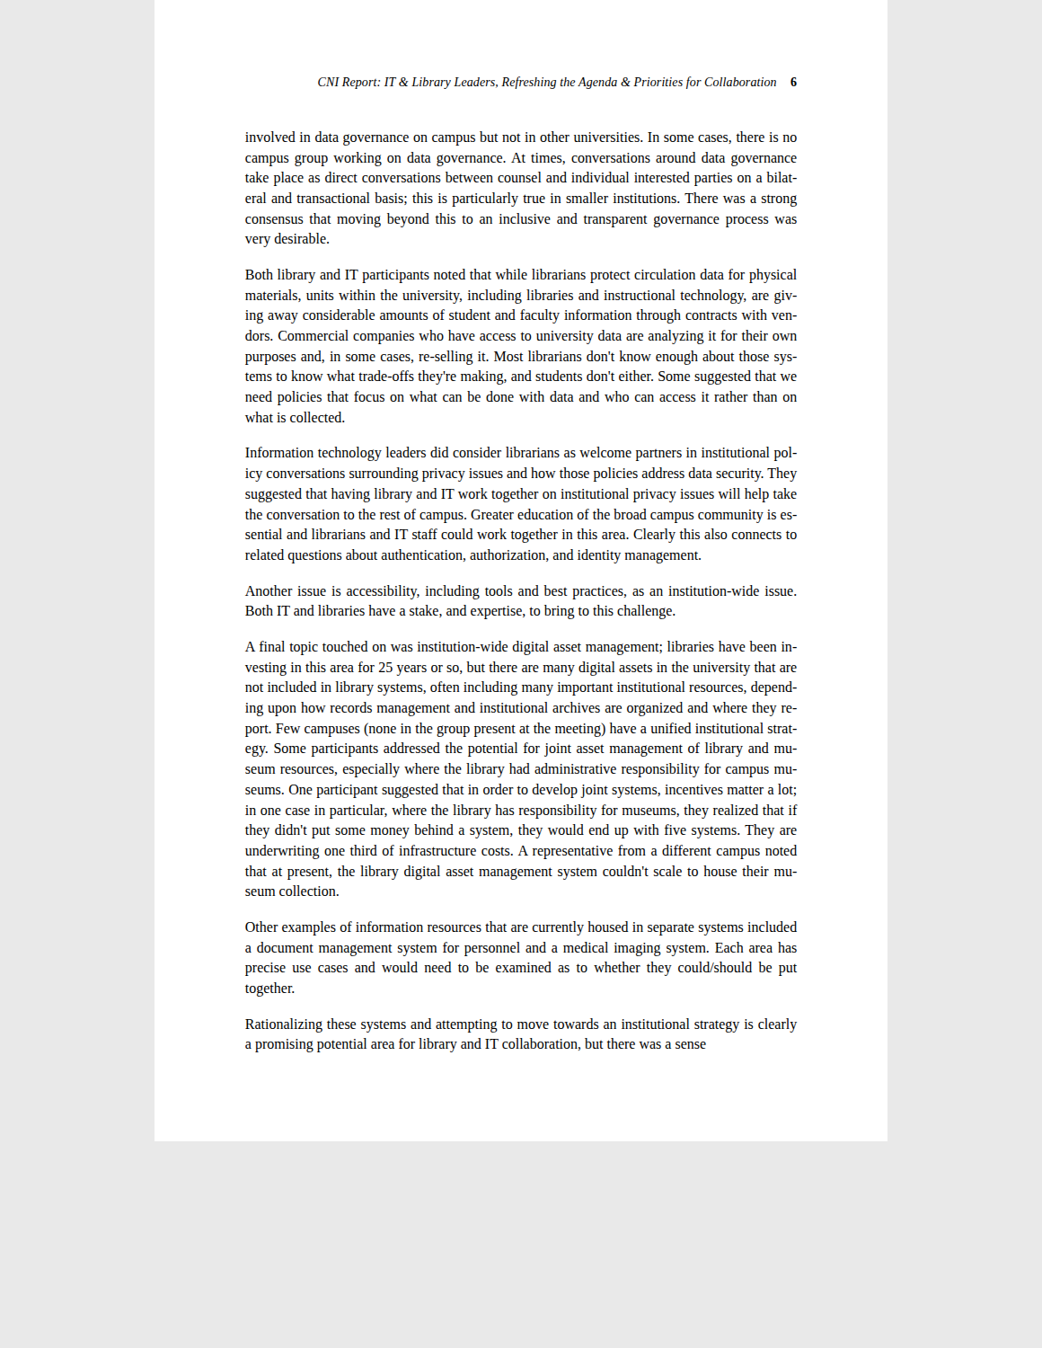CNI Report: IT & Library Leaders, Refreshing the Agenda & Priorities for Collaboration6
involved in data governance on campus but not in other universities. In some cases, there is no campus group working on data governance. At times, conversations around data governance take place as direct conversations between counsel and individual interested parties on a bilateral and transactional basis; this is particularly true in smaller institutions. There was a strong consensus that moving beyond this to an inclusive and transparent governance process was very desirable.
Both library and IT participants noted that while librarians protect circulation data for physical materials, units within the university, including libraries and instructional technology, are giving away considerable amounts of student and faculty information through contracts with vendors. Commercial companies who have access to university data are analyzing it for their own purposes and, in some cases, re-selling it. Most librarians don't know enough about those systems to know what trade-offs they're making, and students don't either. Some suggested that we need policies that focus on what can be done with data and who can access it rather than on what is collected.
Information technology leaders did consider librarians as welcome partners in institutional policy conversations surrounding privacy issues and how those policies address data security. They suggested that having library and IT work together on institutional privacy issues will help take the conversation to the rest of campus. Greater education of the broad campus community is essential and librarians and IT staff could work together in this area. Clearly this also connects to related questions about authentication, authorization, and identity management.
Another issue is accessibility, including tools and best practices, as an institution-wide issue. Both IT and libraries have a stake, and expertise, to bring to this challenge.
A final topic touched on was institution-wide digital asset management; libraries have been investing in this area for 25 years or so, but there are many digital assets in the university that are not included in library systems, often including many important institutional resources, depending upon how records management and institutional archives are organized and where they report. Few campuses (none in the group present at the meeting) have a unified institutional strategy. Some participants addressed the potential for joint asset management of library and museum resources, especially where the library had administrative responsibility for campus museums. One participant suggested that in order to develop joint systems, incentives matter a lot; in one case in particular, where the library has responsibility for museums, they realized that if they didn't put some money behind a system, they would end up with five systems. They are underwriting one third of infrastructure costs. A representative from a different campus noted that at present, the library digital asset management system couldn't scale to house their museum collection.
Other examples of information resources that are currently housed in separate systems included a document management system for personnel and a medical imaging system. Each area has precise use cases and would need to be examined as to whether they could/should be put together.
Rationalizing these systems and attempting to move towards an institutional strategy is clearly a promising potential area for library and IT collaboration, but there was a sense